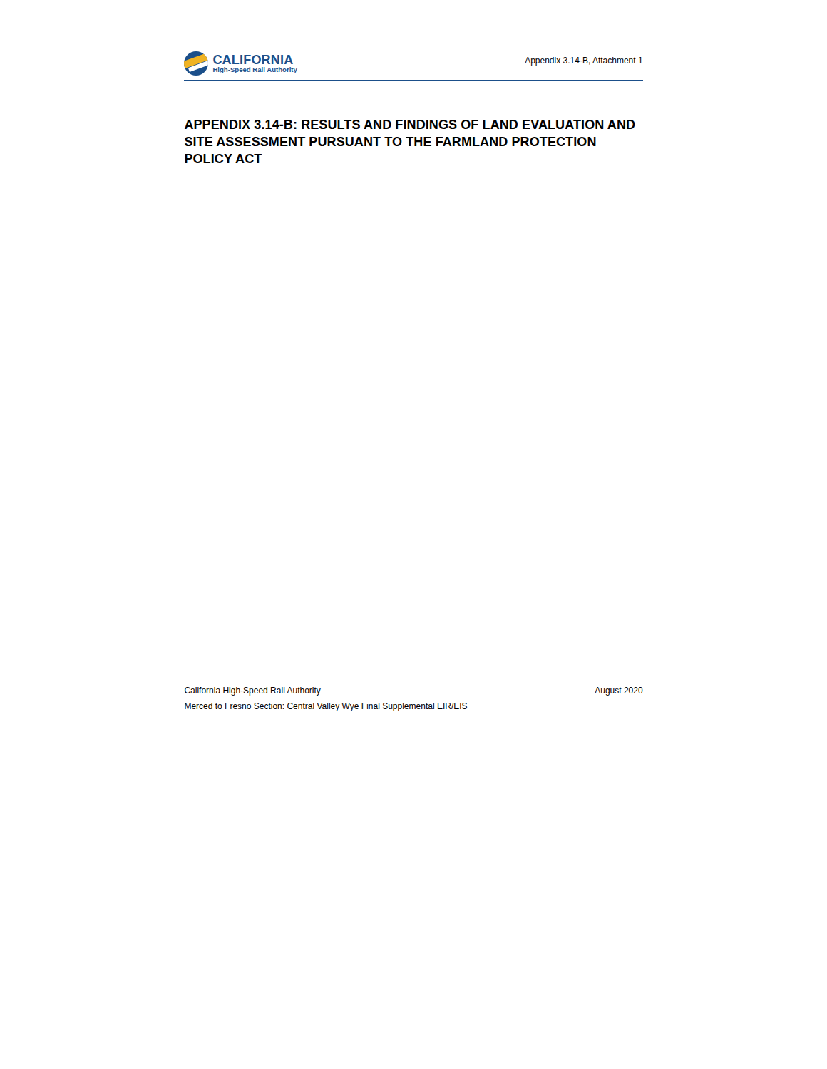CALIFORNIA
High-Speed Rail Authority
Appendix 3.14-B, Attachment 1
Appendix 3.14-B: Results and Findings of Land Evaluation and Site Assessment Pursuant to the Farmland Protection Policy Act
California High-Speed Rail Authority August 2020
Merced to Fresno Section: Central Valley Wye Final Supplemental EIR/EIS